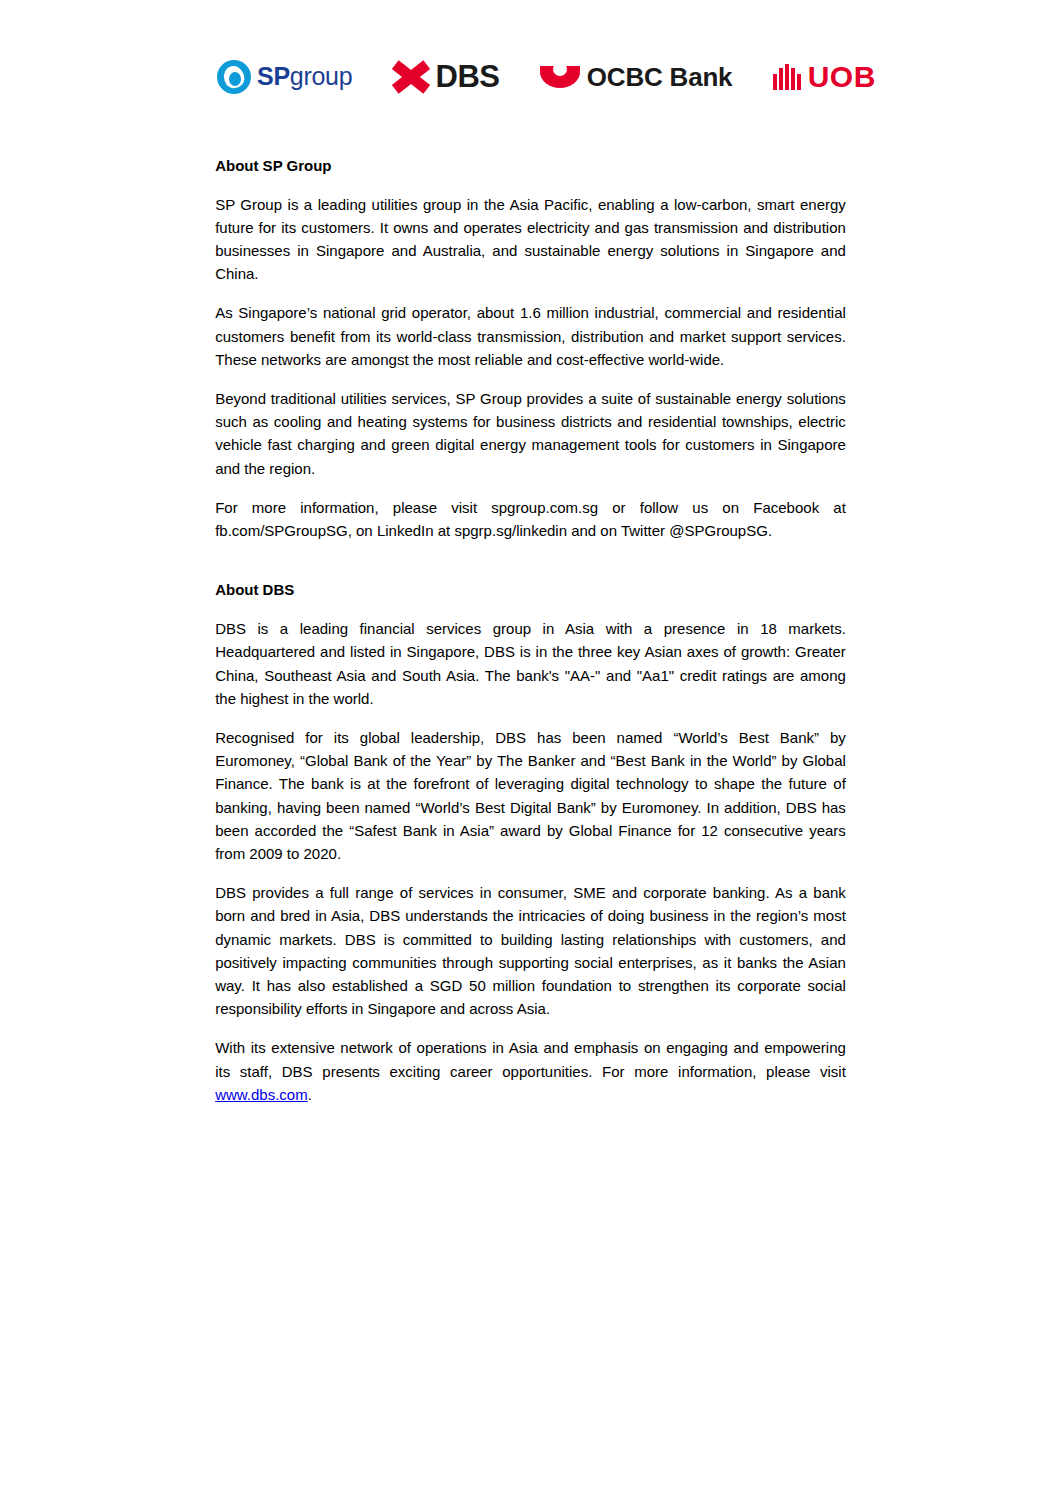SPgroup
DBS
OCBC Bank
UOB
About SP Group
SP Group is a leading utilities group in the Asia Pacific, enabling a low-carbon, smart energy future for its customers. It owns and operates electricity and gas transmission and distribution businesses in Singapore and Australia, and sustainable energy solutions in Singapore and China.
As Singapore’s national grid operator, about 1.6 million industrial, commercial and residential customers benefit from its world-class transmission, distribution and market support services. These networks are amongst the most reliable and cost-effective world-wide.
Beyond traditional utilities services, SP Group provides a suite of sustainable energy solutions such as cooling and heating systems for business districts and residential townships, electric vehicle fast charging and green digital energy management tools for customers in Singapore and the region.
For more information, please visit spgroup.com.sg or follow us on Facebook at fb.com/SPGroupSG, on LinkedIn at spgrp.sg/linkedin and on Twitter @SPGroupSG.
About DBS
DBS is a leading financial services group in Asia with a presence in 18 markets. Headquartered and listed in Singapore, DBS is in the three key Asian axes of growth: Greater China, Southeast Asia and South Asia. The bank's "AA-" and "Aa1" credit ratings are among the highest in the world.
Recognised for its global leadership, DBS has been named “World’s Best Bank” by Euromoney, “Global Bank of the Year” by The Banker and “Best Bank in the World” by Global Finance. The bank is at the forefront of leveraging digital technology to shape the future of banking, having been named “World’s Best Digital Bank” by Euromoney. In addition, DBS has been accorded the “Safest Bank in Asia” award by Global Finance for 12 consecutive years from 2009 to 2020.
DBS provides a full range of services in consumer, SME and corporate banking. As a bank born and bred in Asia, DBS understands the intricacies of doing business in the region’s most dynamic markets. DBS is committed to building lasting relationships with customers, and positively impacting communities through supporting social enterprises, as it banks the Asian way. It has also established a SGD 50 million foundation to strengthen its corporate social responsibility efforts in Singapore and across Asia.
With its extensive network of operations in Asia and emphasis on engaging and empowering its staff, DBS presents exciting career opportunities. For more information, please visit www.dbs.com.